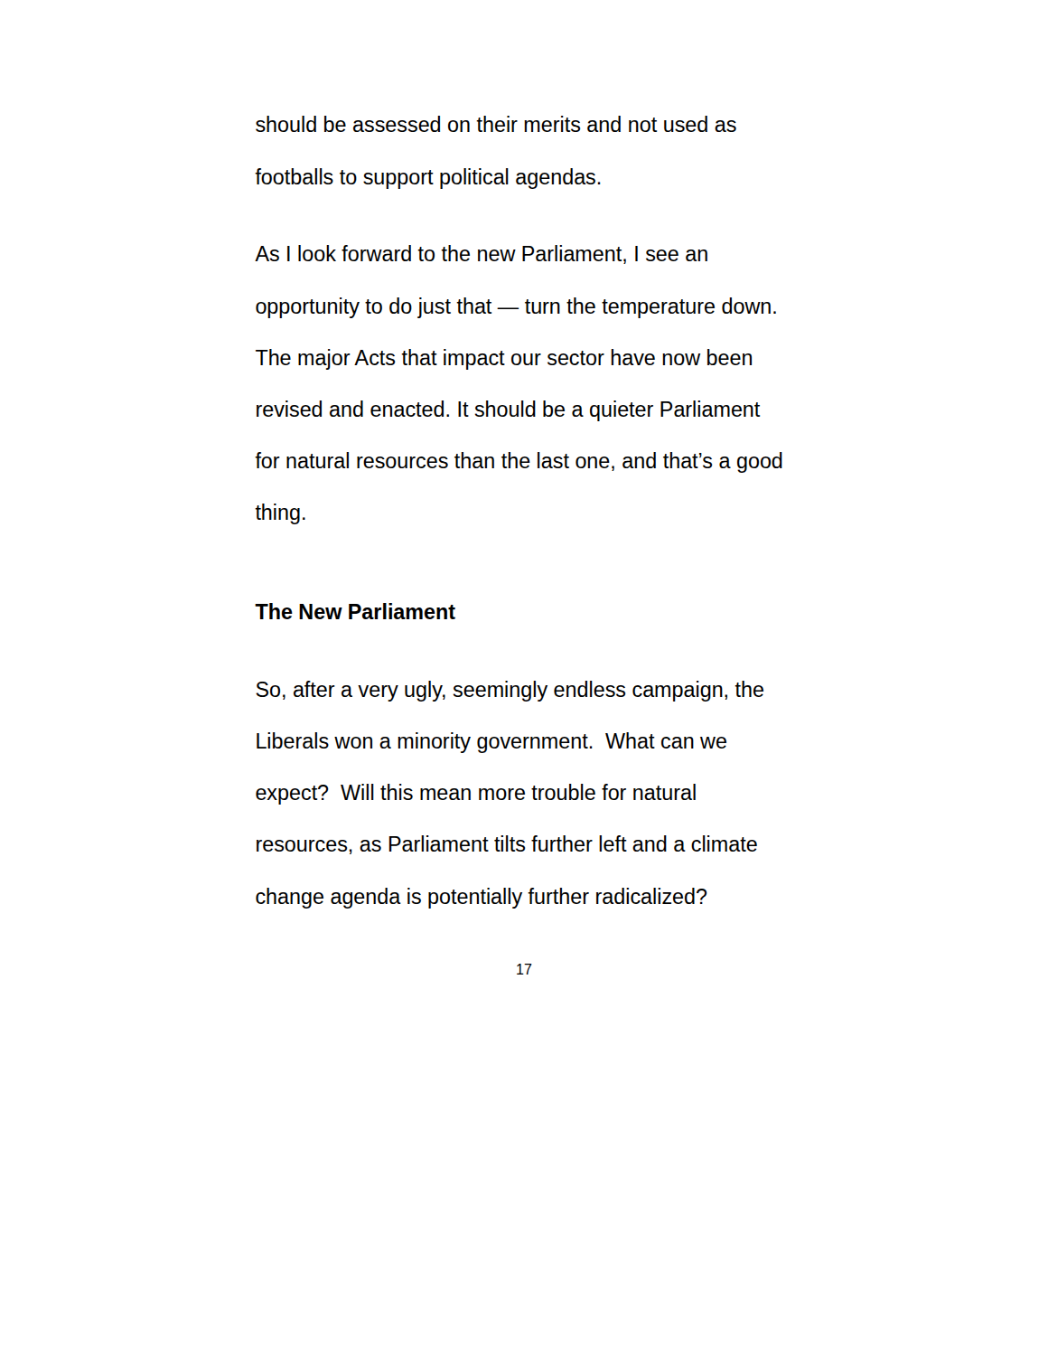should be assessed on their merits and not used as footballs to support political agendas.
As I look forward to the new Parliament, I see an opportunity to do just that — turn the temperature down. The major Acts that impact our sector have now been revised and enacted. It should be a quieter Parliament for natural resources than the last one, and that’s a good thing.
The New Parliament
So, after a very ugly, seemingly endless campaign, the Liberals won a minority government. What can we expect? Will this mean more trouble for natural resources, as Parliament tilts further left and a climate change agenda is potentially further radicalized?
17